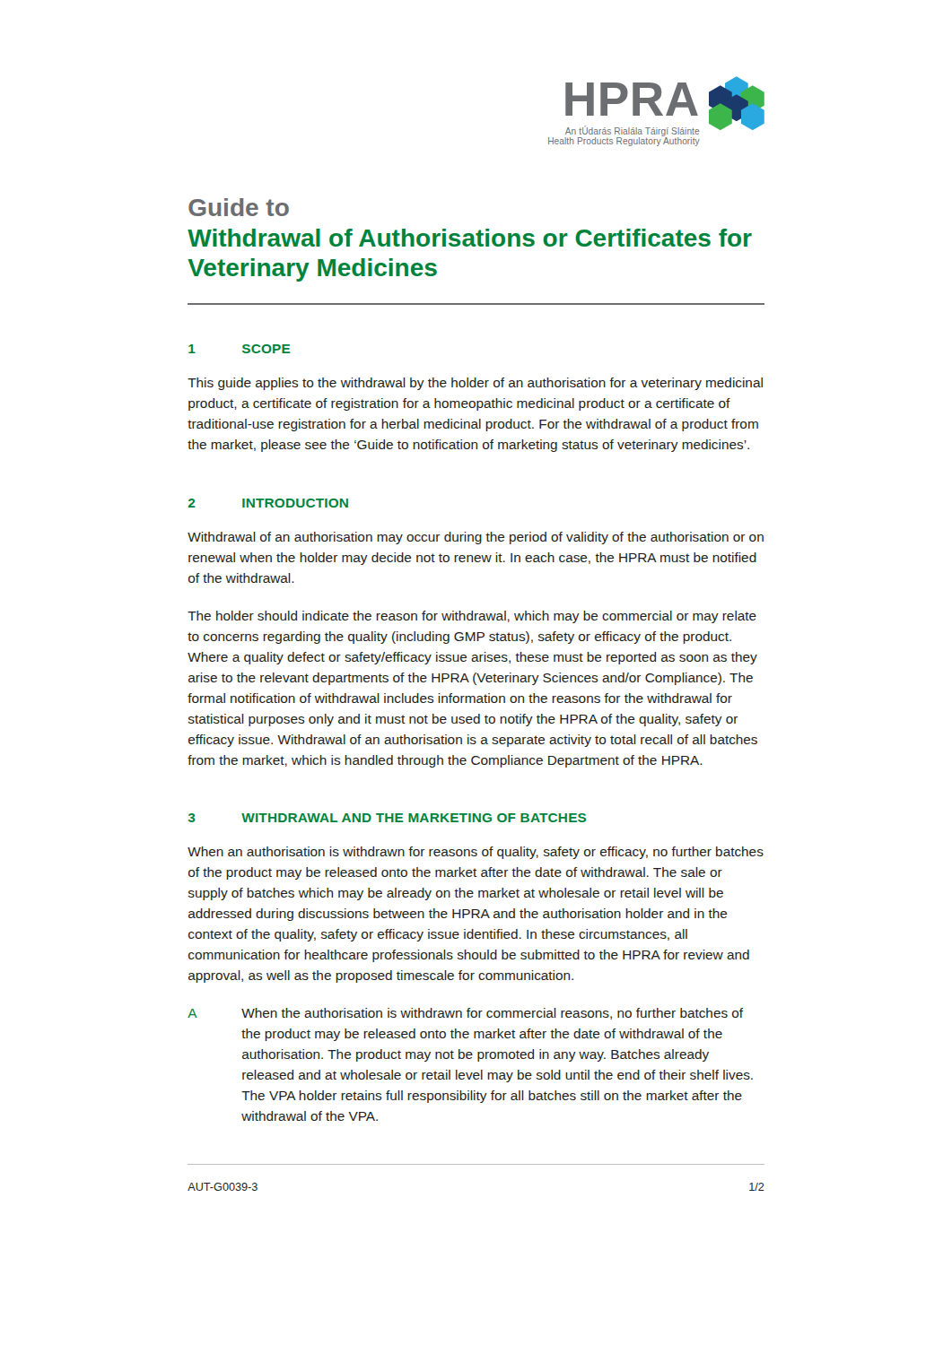HPRA An tÚdarás Rialála Táirgí Sláinte Health Products Regulatory Authority
Guide to
Withdrawal of Authorisations or Certificates for Veterinary Medicines
1 Scope
This guide applies to the withdrawal by the holder of an authorisation for a veterinary medicinal product, a certificate of registration for a homeopathic medicinal product or a certificate of traditional-use registration for a herbal medicinal product. For the withdrawal of a product from the market, please see the ‘Guide to notification of marketing status of veterinary medicines’.
2 Introduction
Withdrawal of an authorisation may occur during the period of validity of the authorisation or on renewal when the holder may decide not to renew it. In each case, the HPRA must be notified of the withdrawal.
The holder should indicate the reason for withdrawal, which may be commercial or may relate to concerns regarding the quality (including GMP status), safety or efficacy of the product. Where a quality defect or safety/efficacy issue arises, these must be reported as soon as they arise to the relevant departments of the HPRA (Veterinary Sciences and/or Compliance). The formal notification of withdrawal includes information on the reasons for the withdrawal for statistical purposes only and it must not be used to notify the HPRA of the quality, safety or efficacy issue. Withdrawal of an authorisation is a separate activity to total recall of all batches from the market, which is handled through the Compliance Department of the HPRA.
3 Withdrawal and the marketing of batches
When an authorisation is withdrawn for reasons of quality, safety or efficacy, no further batches of the product may be released onto the market after the date of withdrawal. The sale or supply of batches which may be already on the market at wholesale or retail level will be addressed during discussions between the HPRA and the authorisation holder and in the context of the quality, safety or efficacy issue identified. In these circumstances, all communication for healthcare professionals should be submitted to the HPRA for review and approval, as well as the proposed timescale for communication.
A
When the authorisation is withdrawn for commercial reasons, no further batches of the product may be released onto the market after the date of withdrawal of the authorisation. The product may not be promoted in any way. Batches already released and at wholesale or retail level may be sold until the end of their shelf lives. The VPA holder retains full responsibility for all batches still on the market after the withdrawal of the VPA.
AUT-G0039-3 1/2